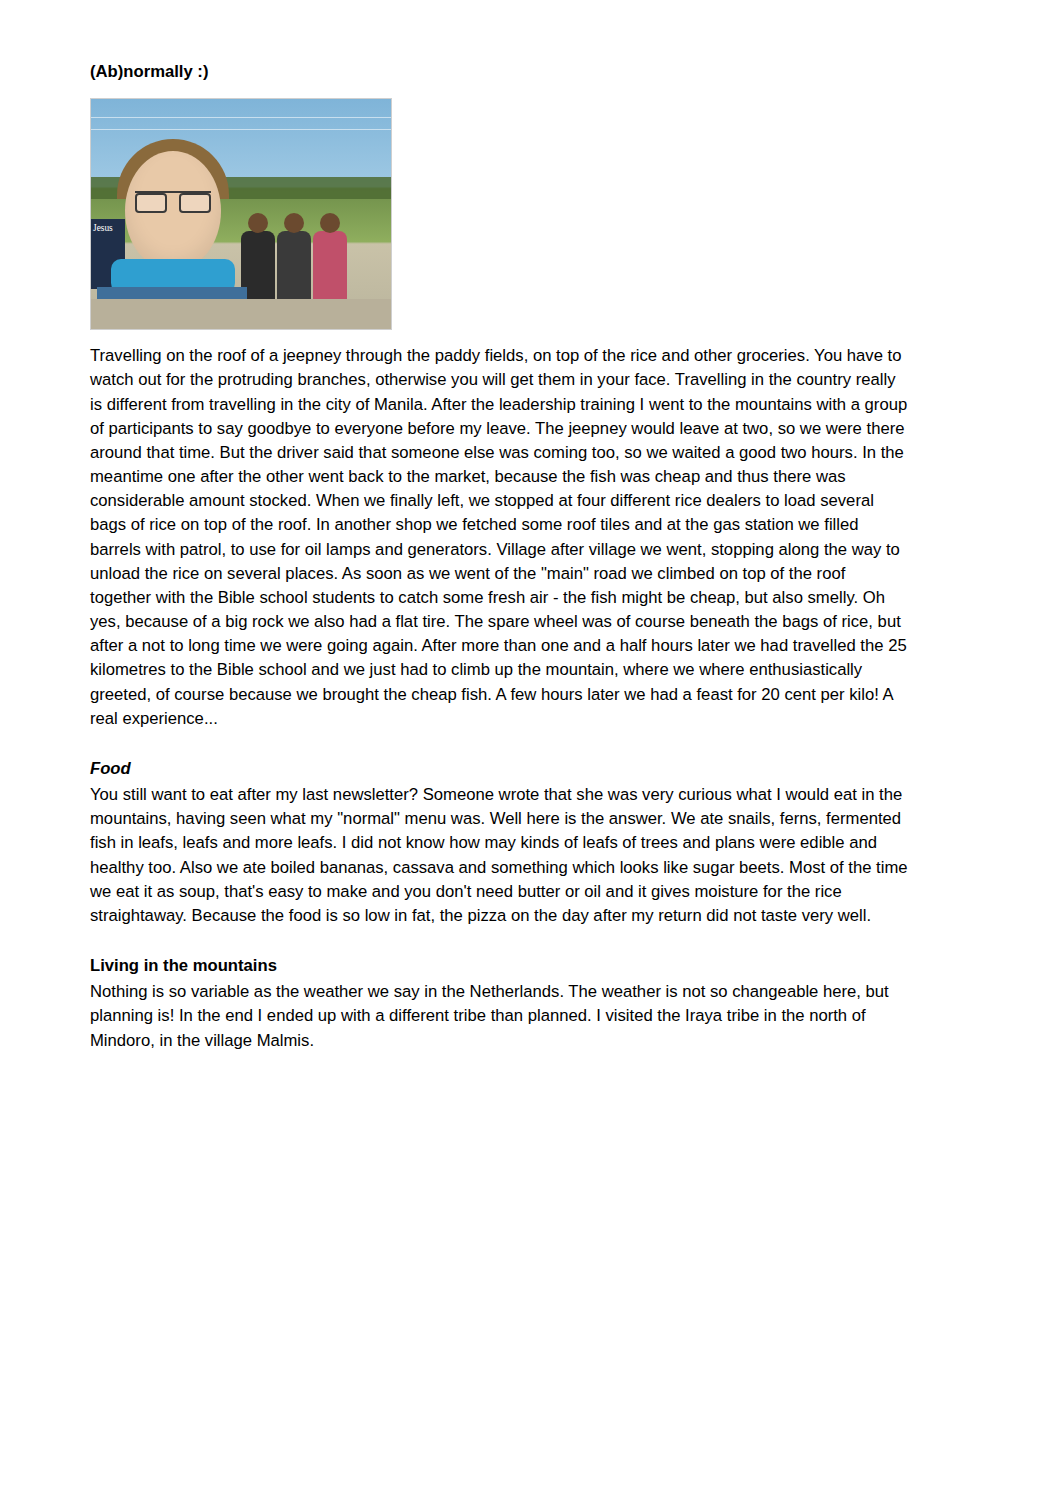(Ab)normally :)
Jesus
Travelling on the roof of a jeepney through the paddy fields, on top of the rice and other groceries. You have to watch out for the protruding branches, otherwise you will get them in your face. Travelling in the country really is different from travelling in the city of Manila. After the leadership training I went to the mountains with a group of participants to say goodbye to everyone before my leave. The jeepney would leave at two, so we were there around that time. But the driver said that someone else was coming too, so we waited a good two hours. In the meantime one after the other went back to the market, because the fish was cheap and thus there was considerable amount stocked. When we finally left, we stopped at four different rice dealers to load several bags of rice on top of the roof. In another shop we fetched some roof tiles and at the gas station we filled barrels with patrol, to use for oil lamps and generators. Village after village we went, stopping along the way to unload the rice on several places. As soon as we went of the "main" road we climbed on top of the roof together with the Bible school students to catch some fresh air - the fish might be cheap, but also smelly. Oh yes, because of a big rock we also had a flat tire. The spare wheel was of course beneath the bags of rice, but after a not to long time we were going again. After more than one and a half hours later we had travelled the 25 kilometres to the Bible school and we just had to climb up the mountain, where we where enthusiastically greeted, of course because we brought the cheap fish. A few hours later we had a feast for 20 cent per kilo! A real experience...
Food
You still want to eat after my last newsletter? Someone wrote that she was very curious what I would eat in the mountains, having seen what my "normal" menu was. Well here is the answer. We ate snails, ferns, fermented fish in leafs, leafs and more leafs. I did not know how may kinds of leafs of trees and plans were edible and healthy too. Also we ate boiled bananas, cassava and something which looks like sugar beets. Most of the time we eat it as soup, that's easy to make and you don't need butter or oil and it gives moisture for the rice straightaway. Because the food is so low in fat, the pizza on the day after my return did not taste very well.
Living in the mountains
Nothing is so variable as the weather we say in the Netherlands. The weather is not so changeable here, but planning is! In the end I ended up with a different tribe than planned. I visited the Iraya tribe in the north of Mindoro, in the village Malmis.